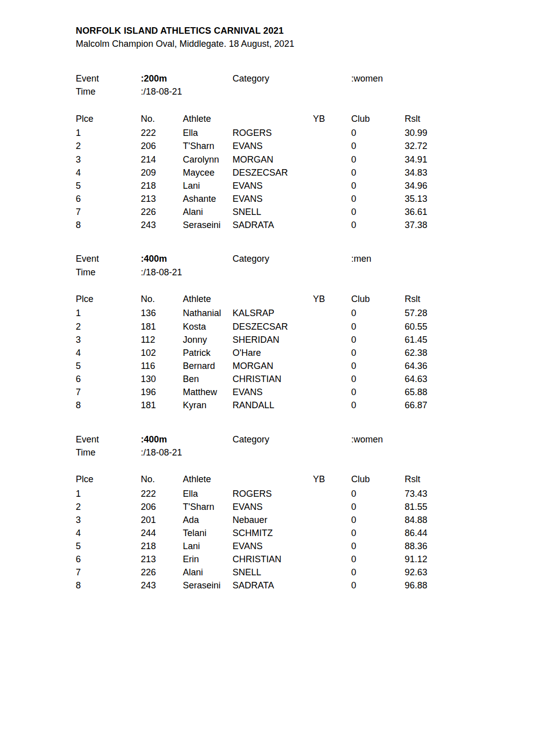NORFOLK ISLAND ATHLETICS CARNIVAL 2021
Malcolm Champion Oval, Middlegate. 18 August, 2021
| Event | :200m | Category | | :women | |
| Time | :/18-08-21 | | | | |
| Plce | No. | Athlete | YB | Club | Rslt |
| --- | --- | --- | --- | --- | --- |
| 1 | 222 | Ella | ROGERS | | 0 | 30.99 |
| 2 | 206 | T'Sharn | EVANS | | 0 | 32.72 |
| 3 | 214 | Carolynn | MORGAN | | 0 | 34.91 |
| 4 | 209 | Maycee | DESZECSAR | | 0 | 34.83 |
| 5 | 218 | Lani | EVANS | | 0 | 34.96 |
| 6 | 213 | Ashante | EVANS | | 0 | 35.13 |
| 7 | 226 | Alani | SNELL | | 0 | 36.61 |
| 8 | 243 | Seraseini | SADRATA | | 0 | 37.38 |
| Event | :400m | Category | | :men | |
| Time | :/18-08-21 | | | | |
| Plce | No. | Athlete | YB | Club | Rslt |
| --- | --- | --- | --- | --- | --- |
| 1 | 136 | Nathanial | KALSRAP | | 0 | 57.28 |
| 2 | 181 | Kosta | DESZECSAR | | 0 | 60.55 |
| 3 | 112 | Jonny | SHERIDAN | | 0 | 61.45 |
| 4 | 102 | Patrick | O'Hare | | 0 | 62.38 |
| 5 | 116 | Bernard | MORGAN | | 0 | 64.36 |
| 6 | 130 | Ben | CHRISTIAN | | 0 | 64.63 |
| 7 | 196 | Matthew | EVANS | | 0 | 65.88 |
| 8 | 181 | Kyran | RANDALL | | 0 | 66.87 |
| Event | :400m | Category | | :women | |
| Time | :/18-08-21 | | | | |
| Plce | No. | Athlete | YB | Club | Rslt |
| --- | --- | --- | --- | --- | --- |
| 1 | 222 | Ella | ROGERS | | 0 | 73.43 |
| 2 | 206 | T'Sharn | EVANS | | 0 | 81.55 |
| 3 | 201 | Ada | Nebauer | | 0 | 84.88 |
| 4 | 244 | Telani | SCHMITZ | | 0 | 86.44 |
| 5 | 218 | Lani | EVANS | | 0 | 88.36 |
| 6 | 213 | Erin | CHRISTIAN | | 0 | 91.12 |
| 7 | 226 | Alani | SNELL | | 0 | 92.63 |
| 8 | 243 | Seraseini | SADRATA | | 0 | 96.88 |